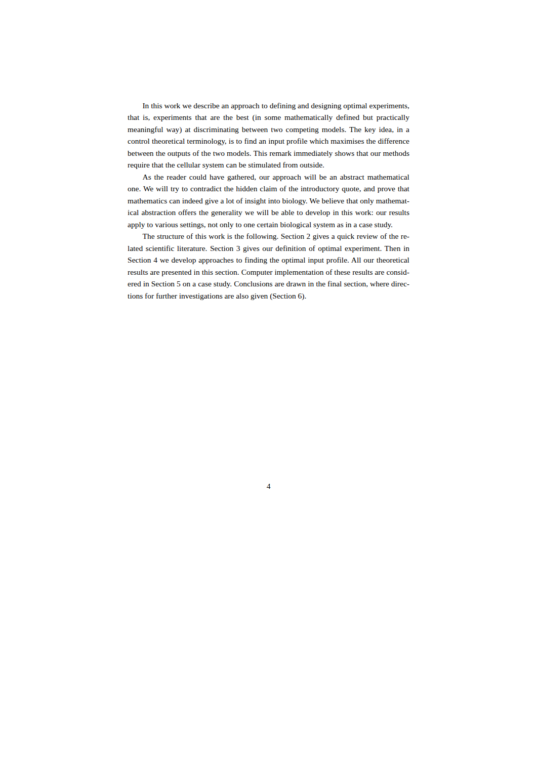In this work we describe an approach to defining and designing optimal experiments, that is, experiments that are the best (in some mathematically defined but practically meaningful way) at discriminating between two competing models. The key idea, in a control theoretical terminology, is to find an input profile which maximises the difference between the outputs of the two models. This remark immediately shows that our methods require that the cellular system can be stimulated from outside.
As the reader could have gathered, our approach will be an abstract mathematical one. We will try to contradict the hidden claim of the introductory quote, and prove that mathematics can indeed give a lot of insight into biology. We believe that only mathematical abstraction offers the generality we will be able to develop in this work: our results apply to various settings, not only to one certain biological system as in a case study.
The structure of this work is the following. Section 2 gives a quick review of the related scientific literature. Section 3 gives our definition of optimal experiment. Then in Section 4 we develop approaches to finding the optimal input profile. All our theoretical results are presented in this section. Computer implementation of these results are considered in Section 5 on a case study. Conclusions are drawn in the final section, where directions for further investigations are also given (Section 6).
4